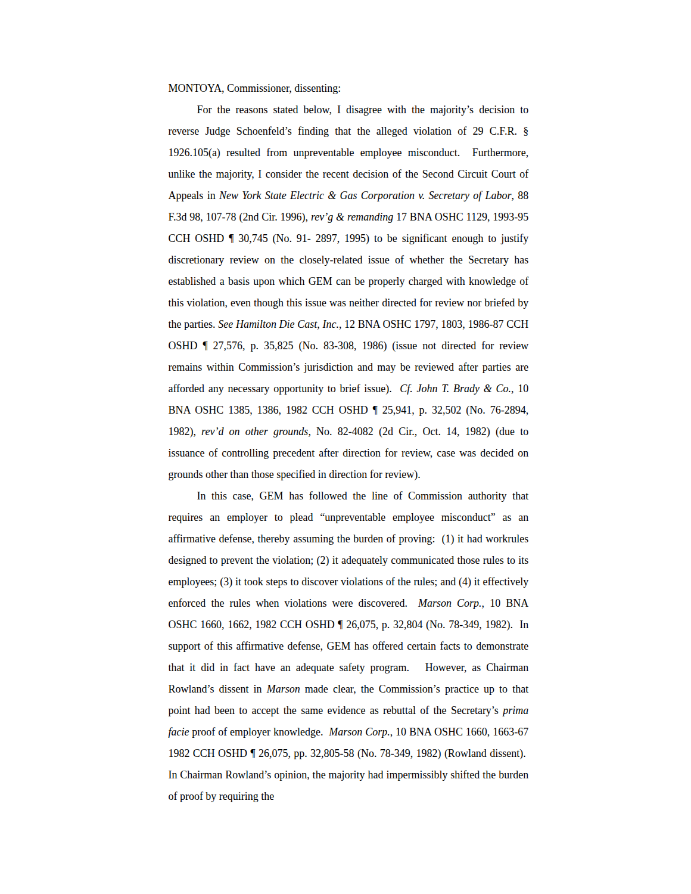MONTOYA, Commissioner, dissenting:
For the reasons stated below, I disagree with the majority’s decision to reverse Judge Schoenfeld’s finding that the alleged violation of 29 C.F.R. § 1926.105(a) resulted from unpreventable employee misconduct. Furthermore, unlike the majority, I consider the recent decision of the Second Circuit Court of Appeals in New York State Electric & Gas Corporation v. Secretary of Labor, 88 F.3d 98, 107-78 (2nd Cir. 1996), rev’g & remanding 17 BNA OSHC 1129, 1993-95 CCH OSHD ¶ 30,745 (No. 91- 2897, 1995) to be significant enough to justify discretionary review on the closely-related issue of whether the Secretary has established a basis upon which GEM can be properly charged with knowledge of this violation, even though this issue was neither directed for review nor briefed by the parties. See Hamilton Die Cast, Inc., 12 BNA OSHC 1797, 1803, 1986-87 CCH OSHD ¶ 27,576, p. 35,825 (No. 83-308, 1986) (issue not directed for review remains within Commission’s jurisdiction and may be reviewed after parties are afforded any necessary opportunity to brief issue). Cf. John T. Brady & Co., 10 BNA OSHC 1385, 1386, 1982 CCH OSHD ¶ 25,941, p. 32,502 (No. 76-2894, 1982), rev’d on other grounds, No. 82-4082 (2d Cir., Oct. 14, 1982) (due to issuance of controlling precedent after direction for review, case was decided on grounds other than those specified in direction for review).
In this case, GEM has followed the line of Commission authority that requires an employer to plead “unpreventable employee misconduct” as an affirmative defense, thereby assuming the burden of proving: (1) it had workrules designed to prevent the violation; (2) it adequately communicated those rules to its employees; (3) it took steps to discover violations of the rules; and (4) it effectively enforced the rules when violations were discovered. Marson Corp., 10 BNA OSHC 1660, 1662, 1982 CCH OSHD ¶ 26,075, p. 32,804 (No. 78-349, 1982). In support of this affirmative defense, GEM has offered certain facts to demonstrate that it did in fact have an adequate safety program. However, as Chairman Rowland’s dissent in Marson made clear, the Commission’s practice up to that point had been to accept the same evidence as rebuttal of the Secretary’s prima facie proof of employer knowledge. Marson Corp., 10 BNA OSHC 1660, 1663-67 1982 CCH OSHD ¶ 26,075, pp. 32,805-58 (No. 78-349, 1982) (Rowland dissent). In Chairman Rowland’s opinion, the majority had impermissibly shifted the burden of proof by requiring the